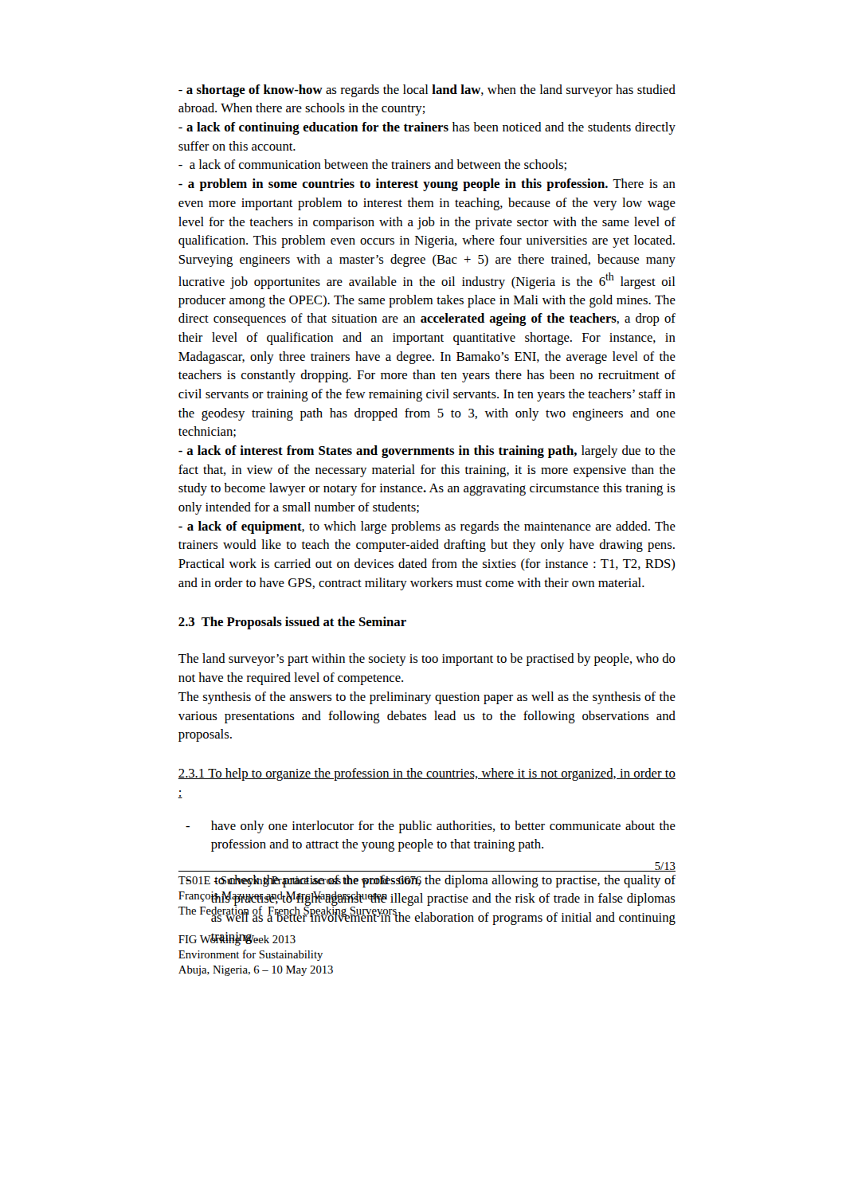- a shortage of know-how as regards the local land law, when the land surveyor has studied abroad. When there are schools in the country;
- a lack of continuing education for the trainers has been noticed and the students directly suffer on this account.
- a lack of communication between the trainers and between the schools;
- a problem in some countries to interest young people in this profession. There is an even more important problem to interest them in teaching, because of the very low wage level for the teachers in comparison with a job in the private sector with the same level of qualification. This problem even occurs in Nigeria, where four universities are yet located. Surveying engineers with a master’s degree (Bac + 5) are there trained, because many lucrative job opportunites are available in the oil industry (Nigeria is the 6th largest oil producer among the OPEC). The same problem takes place in Mali with the gold mines. The direct consequences of that situation are an accelerated ageing of the teachers, a drop of their level of qualification and an important quantitative shortage. For instance, in Madagascar, only three trainers have a degree. In Bamako’s ENI, the average level of the teachers is constantly dropping. For more than ten years there has been no recruitment of civil servants or training of the few remaining civil servants. In ten years the teachers’ staff in the geodesy training path has dropped from 5 to 3, with only two engineers and one technician;
- a lack of interest from States and governments in this training path, largely due to the fact that, in view of the necessary material for this training, it is more expensive than the study to become lawyer or notary for instance. As an aggravating circumstance this traning is only intended for a small number of students;
- a lack of equipment, to which large problems as regards the maintenance are added. The trainers would like to teach the computer-aided drafting but they only have drawing pens. Practical work is carried out on devices dated from the sixties (for instance : T1, T2, RDS) and in order to have GPS, contract military workers must come with their own material.
2.3 The Proposals issued at the Seminar
The land surveyor’s part within the society is too important to be practised by people, who do not have the required level of competence.
The synthesis of the answers to the preliminary question paper as well as the synthesis of the various presentations and following debates lead us to the following observations and proposals.
2.3.1 To help to organize the profession in the countries, where it is not organized, in order to :
have only one interlocutor for the public authorities, to better communicate about the profession and to attract the young people to that training path.
to check the practise of the profession, the diploma allowing to practise, the quality of this practise, to fight against the illegal practise and the risk of trade in false diplomas as well as a better involvement in the elaboration of programs of initial and continuing training .
5/13
TS01E - Surveying Practice across the world - 6676
François Mazuyer and Marc Vanderschueren
The Federation of French Speaking Surveyors
FIG Working Week 2013
Environment for Sustainability
Abuja, Nigeria, 6 – 10 May 2013